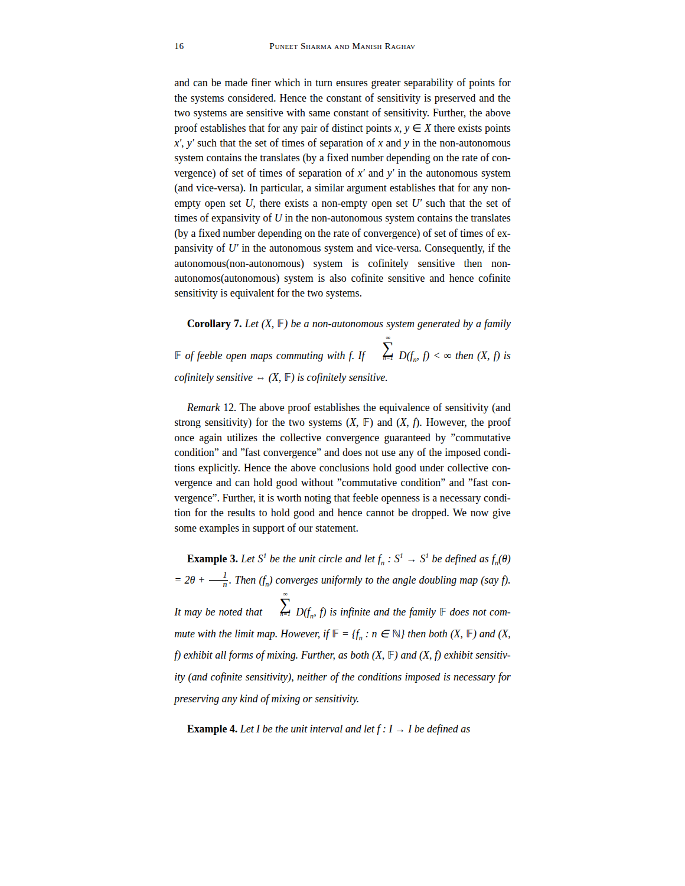16 Puneet Sharma and Manish Raghav
and can be made finer which in turn ensures greater separability of points for the systems considered. Hence the constant of sensitivity is preserved and the two systems are sensitive with same constant of sensitivity. Further, the above proof establishes that for any pair of distinct points x, y ∈ X there exists points x′, y′ such that the set of times of separation of x and y in the non-autonomous system contains the translates (by a fixed number depending on the rate of convergence) of set of times of separation of x′ and y′ in the autonomous system (and vice-versa). In particular, a similar argument establishes that for any non-empty open set U, there exists a non-empty open set U′ such that the set of times of expansivity of U in the non-autonomous system contains the translates (by a fixed number depending on the rate of convergence) of set of times of expansivity of U′ in the autonomous system and vice-versa. Consequently, if the autonomous(non-autonomous) system is cofinitely sensitive then non-autonomos(autonomous) system is also cofinite sensitive and hence cofinite sensitivity is equivalent for the two systems.
Corollary 7. Let (X, 𝔽) be a non-autonomous system generated by a family 𝔽 of feeble open maps commuting with f. If ∞∑n=1 D(fn, f) < ∞ then (X, f) is cofinitely sensitive ⇔ (X, 𝔽) is cofinitely sensitive.
Remark 12. The above proof establishes the equivalence of sensitivity (and strong sensitivity) for the two systems (X, 𝔽) and (X, f). However, the proof once again utilizes the collective convergence guaranteed by ”commutative condition” and ”fast convergence” and does not use any of the imposed conditions explicitly. Hence the above conclusions hold good under collective convergence and can hold good without ”commutative condition” and ”fast convergence”. Further, it is worth noting that feeble openness is a necessary condition for the results to hold good and hence cannot be dropped. We now give some examples in support of our statement.
Example 3. Let S1 be the unit circle and let fn : S1 → S1 be defined as fn(θ) = 2θ + 1 n. Then (fn) converges uniformly to the angle doubling map (say f). It may be noted that ∞∑n=1 D(fn, f) is infinite and the family 𝔽 does not commute with the limit map. However, if 𝔽 = {fn : n ∈ ℕ} then both (X, 𝔽) and (X, f) exhibit all forms of mixing. Further, as both (X, 𝔽) and (X, f) exhibit sensitivity (and cofinite sensitivity), neither of the conditions imposed is necessary for preserving any kind of mixing or sensitivity.
Example 4. Let I be the unit interval and let f : I → I be defined as